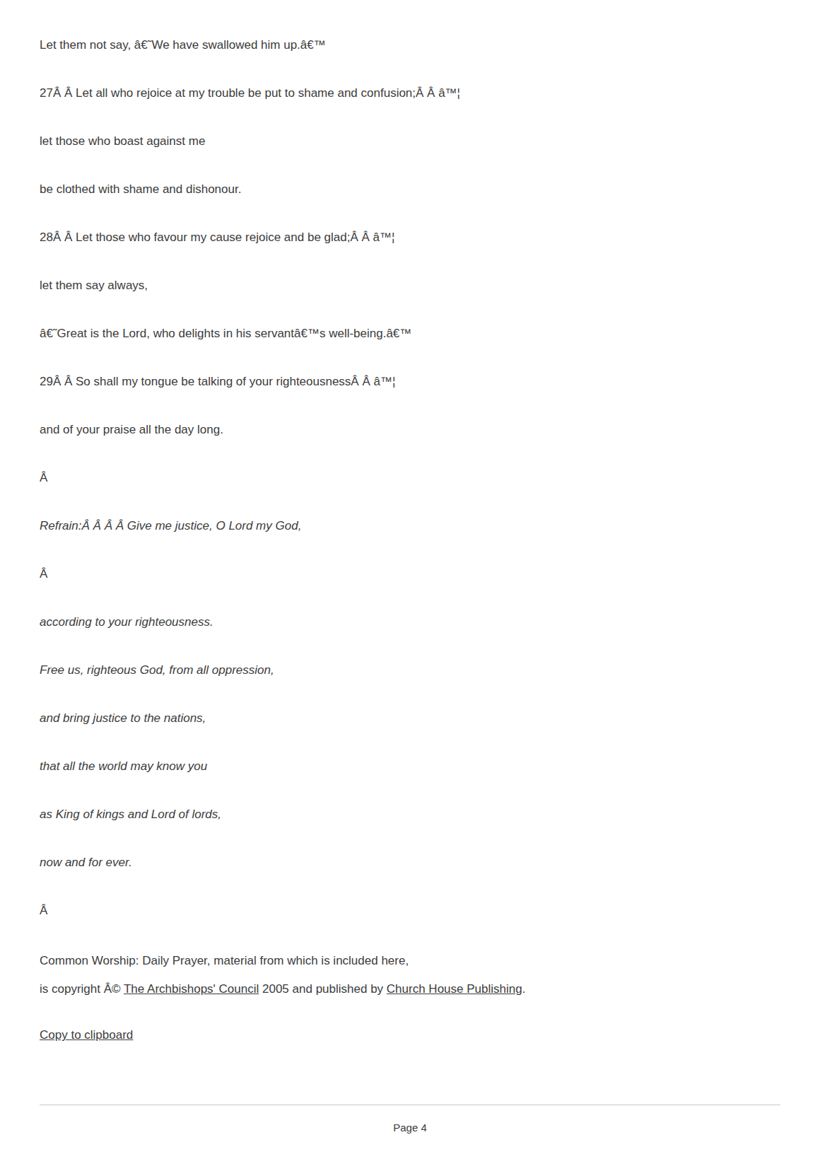Let them not say, â€˜We have swallowed him up.â€™
27Â Â Let all who rejoice at my trouble be put to shame and confusion;Â Â â™¦
let those who boast against me
be clothed with shame and dishonour.
28Â Â Let those who favour my cause rejoice and be glad;Â Â â™¦
let them say always,
â€˜Great is the Lord, who delights in his servantâ€™s well-being.â€™
29Â Â So shall my tongue be talking of your righteousnessÂ Â â™¦
and of your praise all the day long.
Â
Refrain: Â Â Â Â Give me justice, O Lord my God,
Â
according to your righteousness.
Free us, righteous God, from all oppression,
and bring justice to the nations,
that all the world may know you
as King of kings and Lord of lords,
now and for ever.
Â
Common Worship: Daily Prayer, material from which is included here,
is copyright Â© The Archbishops' Council 2005 and published by Church House Publishing.
Copy to clipboard
Page 4